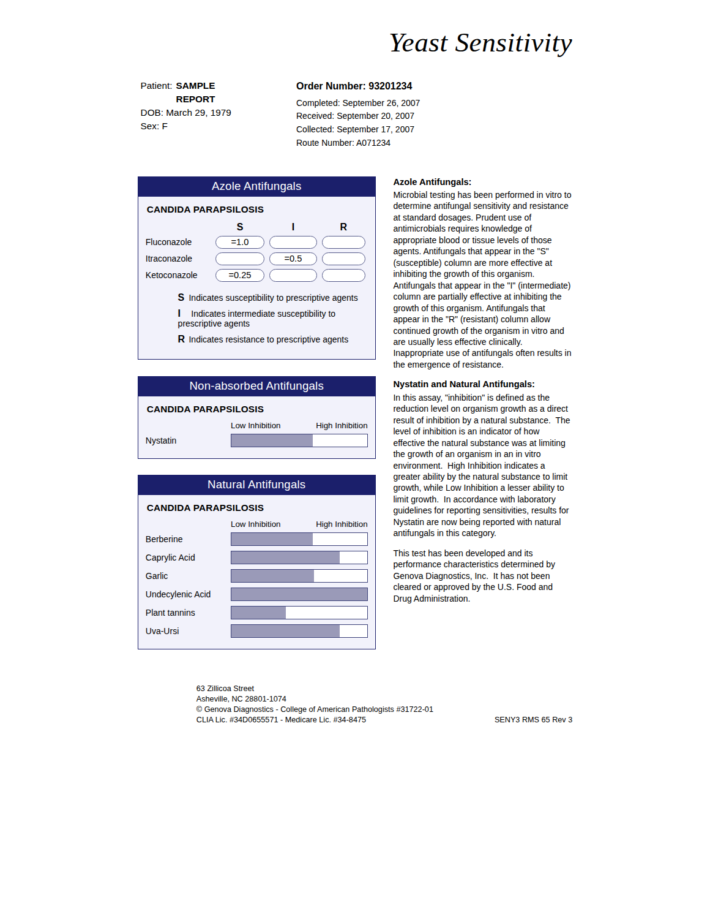Yeast Sensitivity
Patient: SAMPLE
REPORT
DOB: March 29, 1979
Sex: F
Order Number: 93201234
Completed: September 26, 2007
Received: September 20, 2007
Collected: September 17, 2007
Route Number: A071234
Azole Antifungals
CANDIDA PARAPSILOSIS
| | S | I | R |
| Fluconazole | =1.0 | | |
| Itraconazole | | =0.5 | |
| Ketoconazole | =0.25 | | |
S Indicates susceptibility to prescriptive agents
I Indicates intermediate susceptibility to prescriptive agents
R Indicates resistance to prescriptive agents
Non-absorbed Antifungals
CANDIDA PARAPSILOSIS
Low Inhibition High Inhibition
| Nystatin | |
Natural Antifungals
CANDIDA PARAPSILOSIS
Low Inhibition High Inhibition
| Berberine | |
| Caprylic Acid | |
| Garlic | |
| Undecylenic Acid | |
| Plant tannins | |
| Uva-Ursi | |
Azole Antifungals:
Microbial testing has been performed in vitro to determine antifungal sensitivity and resistance at standard dosages. Prudent use of antimicrobials requires knowledge of appropriate blood or tissue levels of those agents. Antifungals that appear in the "S" (susceptible) column are more effective at inhibiting the growth of this organism. Antifungals that appear in the "I" (intermediate) column are partially effective at inhibiting the growth of this organism. Antifungals that appear in the "R" (resistant) column allow continued growth of the organism in vitro and are usually less effective clinically. Inappropriate use of antifungals often results in the emergence of resistance.
Nystatin and Natural Antifungals:
In this assay, "inhibition" is defined as the reduction level on organism growth as a direct result of inhibition by a natural substance. The level of inhibition is an indicator of how effective the natural substance was at limiting the growth of an organism in an in vitro environment. High Inhibition indicates a greater ability by the natural substance to limit growth, while Low Inhibition a lesser ability to limit growth. In accordance with laboratory guidelines for reporting sensitivities, results for Nystatin are now being reported with natural antifungals in this category.
This test has been developed and its performance characteristics determined by Genova Diagnostics, Inc. It has not been cleared or approved by the U.S. Food and Drug Administration.
63 Zillicoa Street
Asheville, NC 28801-1074
© Genova Diagnostics - College of American Pathologists #31722-01
CLIA Lic. #34D0655571 - Medicare Lic. #34-8475 SENY3 RMS 65 Rev 3